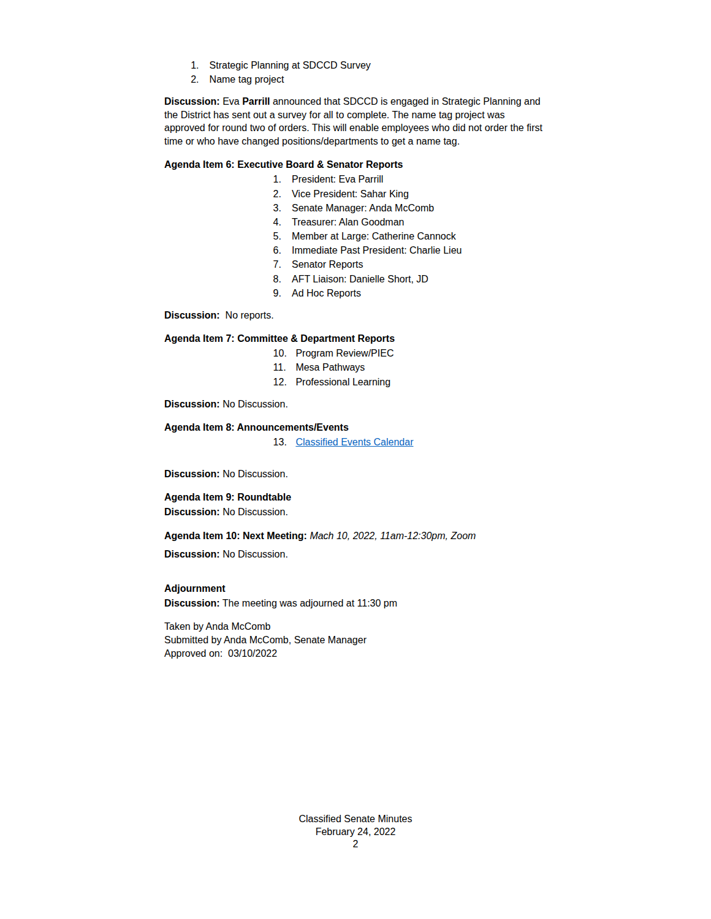1. Strategic Planning at SDCCD Survey
2. Name tag project
Discussion: Eva Parrill announced that SDCCD is engaged in Strategic Planning and the District has sent out a survey for all to complete. The name tag project was approved for round two of orders. This will enable employees who did not order the first time or who have changed positions/departments to get a name tag.
Agenda Item 6: Executive Board & Senator Reports
1. President: Eva Parrill
2. Vice President: Sahar King
3. Senate Manager: Anda McComb
4. Treasurer: Alan Goodman
5. Member at Large: Catherine Cannock
6. Immediate Past President: Charlie Lieu
7. Senator Reports
8. AFT Liaison: Danielle Short, JD
9. Ad Hoc Reports
Discussion: No reports.
Agenda Item 7: Committee & Department Reports
10. Program Review/PIEC
11. Mesa Pathways
12. Professional Learning
Discussion: No Discussion.
Agenda Item 8: Announcements/Events
13. Classified Events Calendar
Discussion: No Discussion.
Agenda Item 9: Roundtable
Discussion: No Discussion.
Agenda Item 10: Next Meeting: Mach 10, 2022, 11am-12:30pm, Zoom
Discussion: No Discussion.
Adjournment
Discussion: The meeting was adjourned at 11:30 pm
Taken by Anda McComb
Submitted by Anda McComb, Senate Manager
Approved on: 03/10/2022
Classified Senate Minutes
February 24, 2022
2